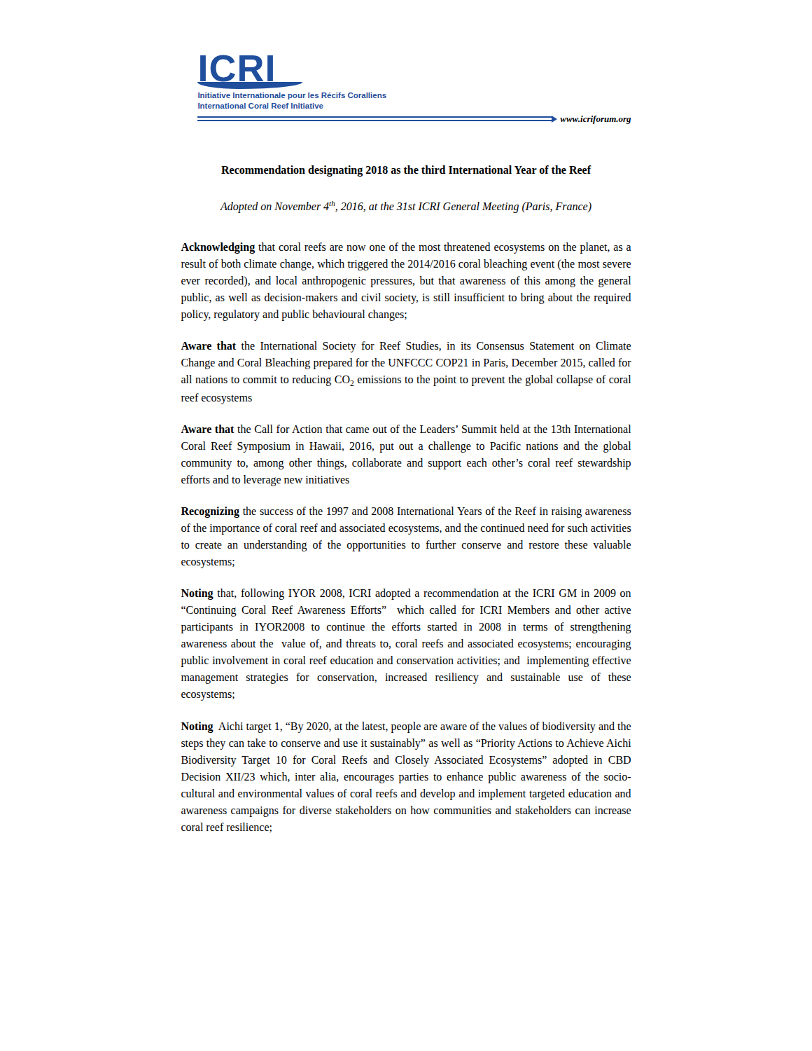ICRI
Initiative Internationale pour les Récifs Coralliens
International Coral Reef Initiative
www.icriforum.org
Recommendation designating 2018 as the third International Year of the Reef
Adopted on November 4th, 2016, at the 31st ICRI General Meeting (Paris, France)
Acknowledging that coral reefs are now one of the most threatened ecosystems on the planet, as a result of both climate change, which triggered the 2014/2016 coral bleaching event (the most severe ever recorded), and local anthropogenic pressures, but that awareness of this among the general public, as well as decision-makers and civil society, is still insufficient to bring about the required policy, regulatory and public behavioural changes;
Aware that the International Society for Reef Studies, in its Consensus Statement on Climate Change and Coral Bleaching prepared for the UNFCCC COP21 in Paris, December 2015, called for all nations to commit to reducing CO2 emissions to the point to prevent the global collapse of coral reef ecosystems
Aware that the Call for Action that came out of the Leaders’ Summit held at the 13th International Coral Reef Symposium in Hawaii, 2016, put out a challenge to Pacific nations and the global community to, among other things, collaborate and support each other’s coral reef stewardship efforts and to leverage new initiatives
Recognizing the success of the 1997 and 2008 International Years of the Reef in raising awareness of the importance of coral reef and associated ecosystems, and the continued need for such activities to create an understanding of the opportunities to further conserve and restore these valuable ecosystems;
Noting that, following IYOR 2008, ICRI adopted a recommendation at the ICRI GM in 2009 on “Continuing Coral Reef Awareness Efforts” which called for ICRI Members and other active participants in IYOR2008 to continue the efforts started in 2008 in terms of strengthening awareness about the value of, and threats to, coral reefs and associated ecosystems; encouraging public involvement in coral reef education and conservation activities; and implementing effective management strategies for conservation, increased resiliency and sustainable use of these ecosystems;
Noting Aichi target 1, “By 2020, at the latest, people are aware of the values of biodiversity and the steps they can take to conserve and use it sustainably” as well as “Priority Actions to Achieve Aichi Biodiversity Target 10 for Coral Reefs and Closely Associated Ecosystems” adopted in CBD Decision XII/23 which, inter alia, encourages parties to enhance public awareness of the socio-cultural and environmental values of coral reefs and develop and implement targeted education and awareness campaigns for diverse stakeholders on how communities and stakeholders can increase coral reef resilience;